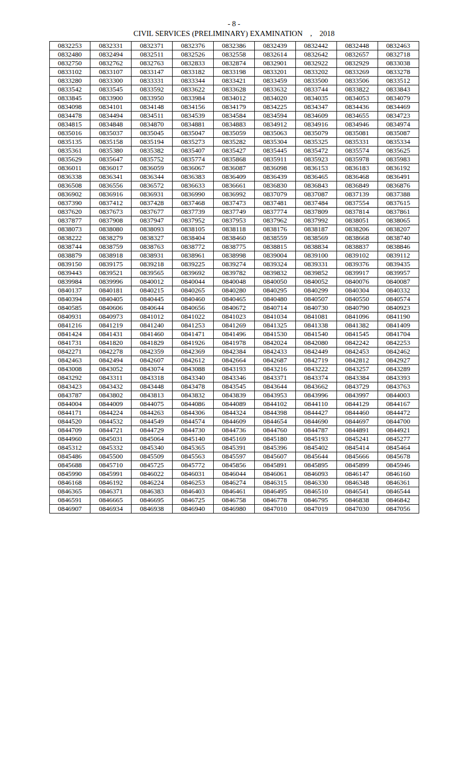- 8 -
CIVIL SERVICES (PRELIMINARY) EXAMINATION , 2018
| 0832253 | 0832331 | 0832371 | 0832376 | 0832386 | 0832439 | 0832442 | 0832448 | 0832463 |
| 0832480 | 0832494 | 0832511 | 0832526 | 0832558 | 0832614 | 0832642 | 0832657 | 0832718 |
| 0832750 | 0832762 | 0832763 | 0832833 | 0832874 | 0832901 | 0832922 | 0832929 | 0833038 |
| 0833102 | 0833107 | 0833147 | 0833182 | 0833198 | 0833201 | 0833202 | 0833269 | 0833278 |
| 0833280 | 0833300 | 0833331 | 0833344 | 0833421 | 0833459 | 0833500 | 0833506 | 0833512 |
| 0833542 | 0833545 | 0833592 | 0833622 | 0833628 | 0833632 | 0833744 | 0833822 | 0833843 |
| 0833845 | 0833900 | 0833950 | 0833984 | 0834012 | 0834020 | 0834035 | 0834053 | 0834079 |
| 0834098 | 0834101 | 0834148 | 0834156 | 0834179 | 0834225 | 0834347 | 0834436 | 0834469 |
| 0834478 | 0834494 | 0834511 | 0834539 | 0834584 | 0834594 | 0834609 | 0834655 | 0834723 |
| 0834815 | 0834848 | 0834870 | 0834881 | 0834883 | 0834912 | 0834916 | 0834946 | 0834974 |
| 0835016 | 0835037 | 0835045 | 0835047 | 0835059 | 0835063 | 0835079 | 0835081 | 0835087 |
| 0835135 | 0835158 | 0835194 | 0835273 | 0835282 | 0835304 | 0835325 | 0835331 | 0835334 |
| 0835361 | 0835380 | 0835382 | 0835407 | 0835427 | 0835445 | 0835472 | 0835574 | 0835625 |
| 0835629 | 0835647 | 0835752 | 0835774 | 0835868 | 0835911 | 0835923 | 0835978 | 0835983 |
| 0836011 | 0836017 | 0836059 | 0836067 | 0836087 | 0836098 | 0836153 | 0836183 | 0836192 |
| 0836338 | 0836341 | 0836344 | 0836383 | 0836409 | 0836439 | 0836465 | 0836468 | 0836491 |
| 0836508 | 0836556 | 0836572 | 0836633 | 0836661 | 0836830 | 0836843 | 0836849 | 0836876 |
| 0836902 | 0836916 | 0836931 | 0836990 | 0836992 | 0837079 | 0837087 | 0837139 | 0837388 |
| 0837390 | 0837412 | 0837428 | 0837468 | 0837473 | 0837481 | 0837484 | 0837554 | 0837615 |
| 0837620 | 0837673 | 0837677 | 0837739 | 0837749 | 0837774 | 0837809 | 0837814 | 0837861 |
| 0837877 | 0837908 | 0837947 | 0837952 | 0837953 | 0837962 | 0837992 | 0838051 | 0838065 |
| 0838073 | 0838080 | 0838093 | 0838105 | 0838118 | 0838176 | 0838187 | 0838206 | 0838207 |
| 0838222 | 0838279 | 0838327 | 0838404 | 0838460 | 0838559 | 0838569 | 0838668 | 0838740 |
| 0838744 | 0838759 | 0838763 | 0838772 | 0838775 | 0838815 | 0838834 | 0838837 | 0838846 |
| 0838879 | 0838918 | 0838931 | 0838961 | 0838998 | 0839004 | 0839100 | 0839102 | 0839112 |
| 0839150 | 0839175 | 0839218 | 0839225 | 0839274 | 0839324 | 0839331 | 0839376 | 0839435 |
| 0839443 | 0839521 | 0839565 | 0839692 | 0839782 | 0839832 | 0839852 | 0839917 | 0839957 |
| 0839984 | 0839996 | 0840012 | 0840044 | 0840048 | 0840050 | 0840052 | 0840076 | 0840087 |
| 0840137 | 0840181 | 0840215 | 0840265 | 0840280 | 0840295 | 0840299 | 0840304 | 0840332 |
| 0840394 | 0840405 | 0840445 | 0840460 | 0840465 | 0840480 | 0840507 | 0840550 | 0840574 |
| 0840585 | 0840606 | 0840644 | 0840656 | 0840672 | 0840714 | 0840730 | 0840790 | 0840923 |
| 0840931 | 0840973 | 0841012 | 0841022 | 0841023 | 0841034 | 0841081 | 0841096 | 0841190 |
| 0841216 | 0841219 | 0841240 | 0841253 | 0841269 | 0841325 | 0841338 | 0841382 | 0841409 |
| 0841424 | 0841431 | 0841460 | 0841471 | 0841496 | 0841530 | 0841540 | 0841545 | 0841704 |
| 0841731 | 0841820 | 0841829 | 0841926 | 0841978 | 0842024 | 0842080 | 0842242 | 0842253 |
| 0842271 | 0842278 | 0842359 | 0842369 | 0842384 | 0842433 | 0842449 | 0842453 | 0842462 |
| 0842463 | 0842494 | 0842607 | 0842612 | 0842664 | 0842687 | 0842719 | 0842812 | 0842927 |
| 0843008 | 0843052 | 0843074 | 0843088 | 0843193 | 0843216 | 0843222 | 0843257 | 0843289 |
| 0843292 | 0843311 | 0843318 | 0843340 | 0843346 | 0843371 | 0843374 | 0843384 | 0843393 |
| 0843423 | 0843432 | 0843448 | 0843478 | 0843545 | 0843644 | 0843662 | 0843729 | 0843763 |
| 0843787 | 0843802 | 0843813 | 0843832 | 0843839 | 0843953 | 0843996 | 0843997 | 0844003 |
| 0844004 | 0844009 | 0844075 | 0844086 | 0844089 | 0844102 | 0844110 | 0844129 | 0844167 |
| 0844171 | 0844224 | 0844263 | 0844306 | 0844324 | 0844398 | 0844427 | 0844460 | 0844472 |
| 0844520 | 0844532 | 0844549 | 0844574 | 0844609 | 0844654 | 0844690 | 0844697 | 0844700 |
| 0844709 | 0844721 | 0844729 | 0844730 | 0844736 | 0844760 | 0844787 | 0844891 | 0844921 |
| 0844960 | 0845031 | 0845064 | 0845140 | 0845169 | 0845180 | 0845193 | 0845241 | 0845277 |
| 0845312 | 0845332 | 0845340 | 0845365 | 0845391 | 0845396 | 0845402 | 0845414 | 0845464 |
| 0845486 | 0845500 | 0845509 | 0845563 | 0845597 | 0845607 | 0845644 | 0845666 | 0845678 |
| 0845688 | 0845710 | 0845725 | 0845772 | 0845856 | 0845891 | 0845895 | 0845899 | 0845946 |
| 0845990 | 0845991 | 0846022 | 0846031 | 0846044 | 0846061 | 0846093 | 0846147 | 0846160 |
| 0846168 | 0846192 | 0846224 | 0846253 | 0846274 | 0846315 | 0846330 | 0846348 | 0846361 |
| 0846365 | 0846371 | 0846383 | 0846403 | 0846461 | 0846495 | 0846510 | 0846541 | 0846544 |
| 0846591 | 0846665 | 0846695 | 0846725 | 0846758 | 0846778 | 0846795 | 0846838 | 0846842 |
| 0846907 | 0846934 | 0846938 | 0846940 | 0846980 | 0847010 | 0847019 | 0847030 | 0847056 |